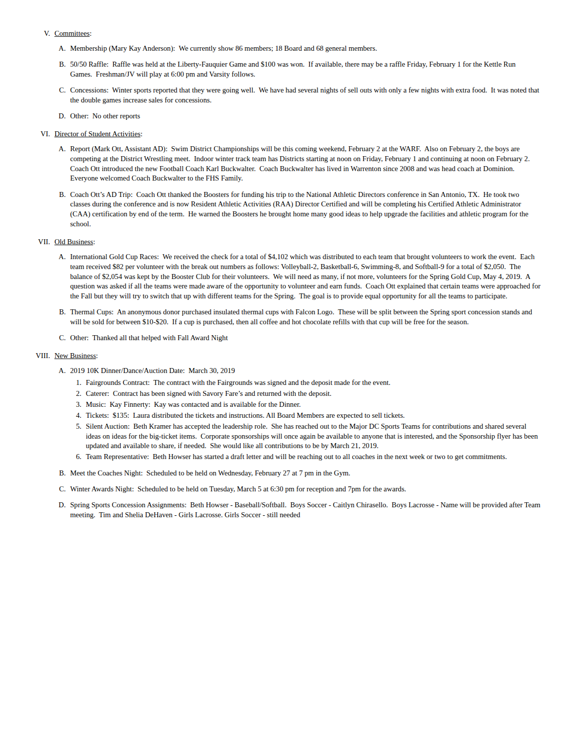Committees:
Membership (Mary Kay Anderson): We currently show 86 members; 18 Board and 68 general members.
50/50 Raffle: Raffle was held at the Liberty-Fauquier Game and $100 was won. If available, there may be a raffle Friday, February 1 for the Kettle Run Games. Freshman/JV will play at 6:00 pm and Varsity follows.
Concessions: Winter sports reported that they were going well. We have had several nights of sell outs with only a few nights with extra food. It was noted that the double games increase sales for concessions.
Other: No other reports
Director of Student Activities:
Report (Mark Ott, Assistant AD): Swim District Championships will be this coming weekend, February 2 at the WARF. Also on February 2, the boys are competing at the District Wrestling meet. Indoor winter track team has Districts starting at noon on Friday, February 1 and continuing at noon on February 2. Coach Ott introduced the new Football Coach Karl Buckwalter. Coach Buckwalter has lived in Warrenton since 2008 and was head coach at Dominion. Everyone welcomed Coach Buckwalter to the FHS Family.
Coach Ott’s AD Trip: Coach Ott thanked the Boosters for funding his trip to the National Athletic Directors conference in San Antonio, TX. He took two classes during the conference and is now Resident Athletic Activities (RAA) Director Certified and will be completing his Certified Athletic Administrator (CAA) certification by end of the term. He warned the Boosters he brought home many good ideas to help upgrade the facilities and athletic program for the school.
Old Business:
International Gold Cup Races: We received the check for a total of $4,102 which was distributed to each team that brought volunteers to work the event. Each team received $82 per volunteer with the break out numbers as follows: Volleyball-2, Basketball-6, Swimming-8, and Softball-9 for a total of $2,050. The balance of $2,054 was kept by the Booster Club for their volunteers. We will need as many, if not more, volunteers for the Spring Gold Cup, May 4, 2019. A question was asked if all the teams were made aware of the opportunity to volunteer and earn funds. Coach Ott explained that certain teams were approached for the Fall but they will try to switch that up with different teams for the Spring. The goal is to provide equal opportunity for all the teams to participate.
Thermal Cups: An anonymous donor purchased insulated thermal cups with Falcon Logo. These will be split between the Spring sport concession stands and will be sold for between $10-$20. If a cup is purchased, then all coffee and hot chocolate refills with that cup will be free for the season.
Other: Thanked all that helped with Fall Award Night
New Business:
2019 10K Dinner/Dance/Auction Date: March 30, 2019
Fairgrounds Contract: The contract with the Fairgrounds was signed and the deposit made for the event.
Caterer: Contract has been signed with Savory Fare’s and returned with the deposit.
Music: Kay Finnerty: Kay was contacted and is available for the Dinner.
Tickets: $135: Laura distributed the tickets and instructions. All Board Members are expected to sell tickets.
Silent Auction: Beth Kramer has accepted the leadership role. She has reached out to the Major DC Sports Teams for contributions and shared several ideas on ideas for the big-ticket items. Corporate sponsorships will once again be available to anyone that is interested, and the Sponsorship flyer has been updated and available to share, if needed. She would like all contributions to be by March 21, 2019.
Team Representative: Beth Howser has started a draft letter and will be reaching out to all coaches in the next week or two to get commitments.
Meet the Coaches Night: Scheduled to be held on Wednesday, February 27 at 7 pm in the Gym.
Winter Awards Night: Scheduled to be held on Tuesday, March 5 at 6:30 pm for reception and 7pm for the awards.
Spring Sports Concession Assignments: Beth Howser - Baseball/Softball. Boys Soccer - Caitlyn Chirasello. Boys Lacrosse - Name will be provided after Team meeting. Tim and Shelia DeHaven - Girls Lacrosse. Girls Soccer - still needed